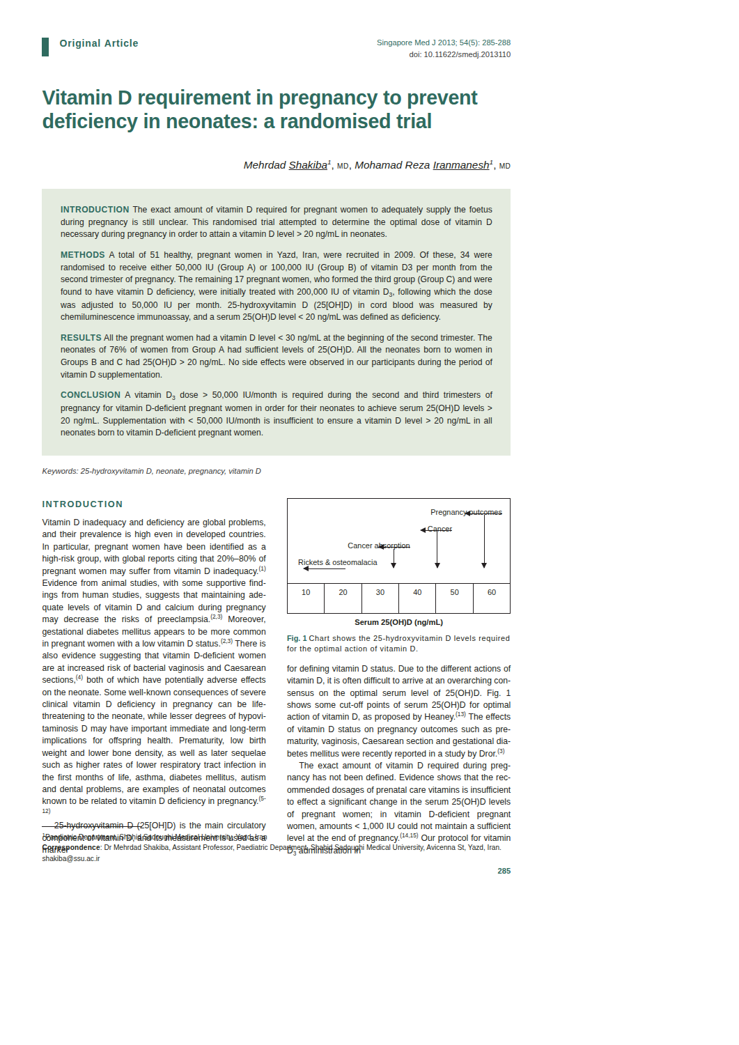Original Article
Singapore Med J 2013; 54(5): 285-288
doi: 10.11622/smedj.2013110
Vitamin D requirement in pregnancy to prevent
deficiency in neonates: a randomised trial
Mehrdad Shakiba1, MD, Mohamad Reza Iranmanesh1, MD
INTRODUCTION The exact amount of vitamin D required for pregnant women to adequately supply the foetus during pregnancy is still unclear. This randomised trial attempted to determine the optimal dose of vitamin D necessary during pregnancy in order to attain a vitamin D level > 20 ng/mL in neonates.
METHODS A total of 51 healthy, pregnant women in Yazd, Iran, were recruited in 2009. Of these, 34 were randomised to receive either 50,000 IU (Group A) or 100,000 IU (Group B) of vitamin D3 per month from the second trimester of pregnancy. The remaining 17 pregnant women, who formed the third group (Group C) and were found to have vitamin D deficiency, were initially treated with 200,000 IU of vitamin D3, following which the dose was adjusted to 50,000 IU per month. 25-hydroxyvitamin D (25[OH]D) in cord blood was measured by chemiluminescence immunoassay, and a serum 25(OH)D level < 20 ng/mL was defined as deficiency.
RESULTS All the pregnant women had a vitamin D level < 30 ng/mL at the beginning of the second trimester. The neonates of 76% of women from Group A had sufficient levels of 25(OH)D. All the neonates born to women in Groups B and C had 25(OH)D > 20 ng/mL. No side effects were observed in our participants during the period of vitamin D supplementation.
CONCLUSION A vitamin D3 dose > 50,000 IU/month is required during the second and third trimesters of pregnancy for vitamin D-deficient pregnant women in order for their neonates to achieve serum 25(OH)D levels > 20 ng/mL. Supplementation with < 50,000 IU/month is insufficient to ensure a vitamin D level > 20 ng/mL in all neonates born to vitamin D-deficient pregnant women.
Keywords: 25-hydroxyvitamin D, neonate, pregnancy, vitamin D
INTRODUCTION
Vitamin D inadequacy and deficiency are global problems, and their prevalence is high even in developed countries. In particular, pregnant women have been identified as a high-risk group, with global reports citing that 20%–80% of pregnant women may suffer from vitamin D inadequacy.(1) Evidence from animal studies, with some supportive findings from human studies, suggests that maintaining adequate levels of vitamin D and calcium during pregnancy may decrease the risks of preeclampsia.(2,3) Moreover, gestational diabetes mellitus appears to be more common in pregnant women with a low vitamin D status.(2,3) There is also evidence suggesting that vitamin D-deficient women are at increased risk of bacterial vaginosis and Caesarean sections,(4) both of which have potentially adverse effects on the neonate. Some well-known consequences of severe clinical vitamin D deficiency in pregnancy can be life-threatening to the neonate, while lesser degrees of hypovitaminosis D may have important immediate and long-term implications for offspring health. Prematurity, low birth weight and lower bone density, as well as later sequelae such as higher rates of lower respiratory tract infection in the first months of life, asthma, diabetes mellitus, autism and dental problems, are examples of neonatal outcomes known to be related to vitamin D deficiency in pregnancy.(5-12)
25-hydroxyvitamin D (25[OH]D) is the main circulatory component of vitamin D, and its measurement is used as a marker
Pregnancy outcomes
Cancer
Cancer absorption
Rickets & osteomalacia
10
20
30
40
50
60
Serum 25(OH)D (ng/mL)
Fig. 1 Chart shows the 25-hydroxyvitamin D levels required for the optimal action of vitamin D.
for defining vitamin D status. Due to the different actions of vitamin D, it is often difficult to arrive at an overarching consensus on the optimal serum level of 25(OH)D. Fig. 1 shows some cut-off points of serum 25(OH)D for optimal action of vitamin D, as proposed by Heaney.(13) The effects of vitamin D status on pregnancy outcomes such as prematurity, vaginosis, Caesarean section and gestational diabetes mellitus were recently reported in a study by Dror.(3)
The exact amount of vitamin D required during pregnancy has not been defined. Evidence shows that the recommended dosages of prenatal care vitamins is insufficient to effect a significant change in the serum 25(OH)D levels of pregnant women; in vitamin D-deficient pregnant women, amounts < 1,000 IU could not maintain a sufficient level at the end of pregnancy.(14,15) Our protocol for vitamin D3 administration in
1Paediatric Department, Shahid Sadoughi Medical University, Yazd, Iran
Correspondence: Dr Mehrdad Shakiba, Assistant Professor, Paediatric Department, Shahid Sadoughi Medical University, Avicenna St, Yazd, Iran. shakiba@ssu.ac.ir
285